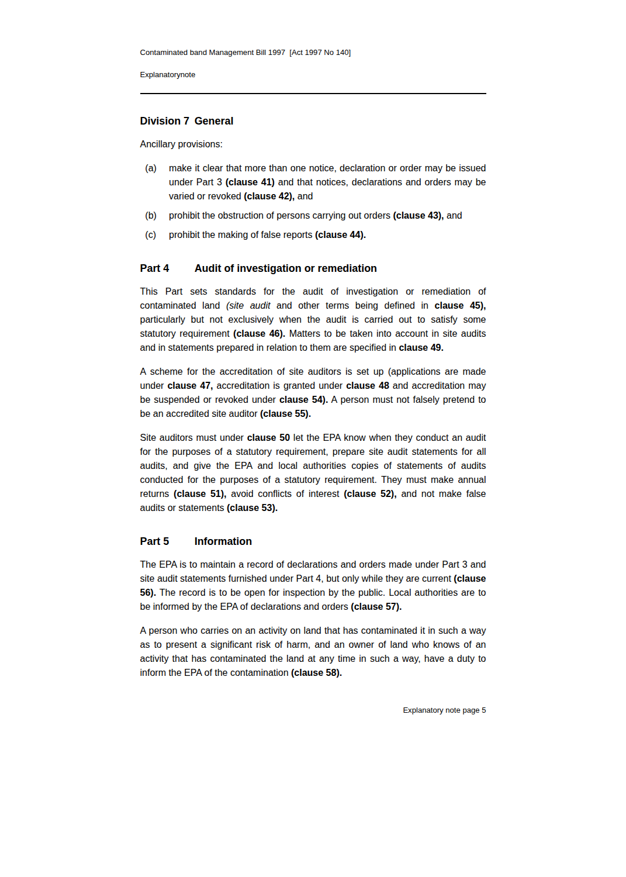Contaminated band Management Bill 1997 [Act 1997 No 140]
Explanatorynote
Division 7 General
Ancillary provisions:
(a) make it clear that more than one notice, declaration or order may be issued under Part 3 (clause 41) and that notices, declarations and orders may be varied or revoked (clause 42), and
(b) prohibit the obstruction of persons carrying out orders (clause 43), and
(c) prohibit the making of false reports (clause 44).
Part 4 Audit of investigation or remediation
This Part sets standards for the audit of investigation or remediation of contaminated land (site audit and other terms being defined in clause 45), particularly but not exclusively when the audit is carried out to satisfy some statutory requirement (clause 46). Matters to be taken into account in site audits and in statements prepared in relation to them are specified in clause 49.
A scheme for the accreditation of site auditors is set up (applications are made under clause 47, accreditation is granted under clause 48 and accreditation may be suspended or revoked under clause 54). A person must not falsely pretend to be an accredited site auditor (clause 55).
Site auditors must under clause 50 let the EPA know when they conduct an audit for the purposes of a statutory requirement, prepare site audit statements for all audits, and give the EPA and local authorities copies of statements of audits conducted for the purposes of a statutory requirement. They must make annual returns (clause 51), avoid conflicts of interest (clause 52), and not make false audits or statements (clause 53).
Part 5 Information
The EPA is to maintain a record of declarations and orders made under Part 3 and site audit statements furnished under Part 4, but only while they are current (clause 56). The record is to be open for inspection by the public. Local authorities are to be informed by the EPA of declarations and orders (clause 57).
A person who carries on an activity on land that has contaminated it in such a way as to present a significant risk of harm, and an owner of land who knows of an activity that has contaminated the land at any time in such a way, have a duty to inform the EPA of the contamination (clause 58).
Explanatory note page 5